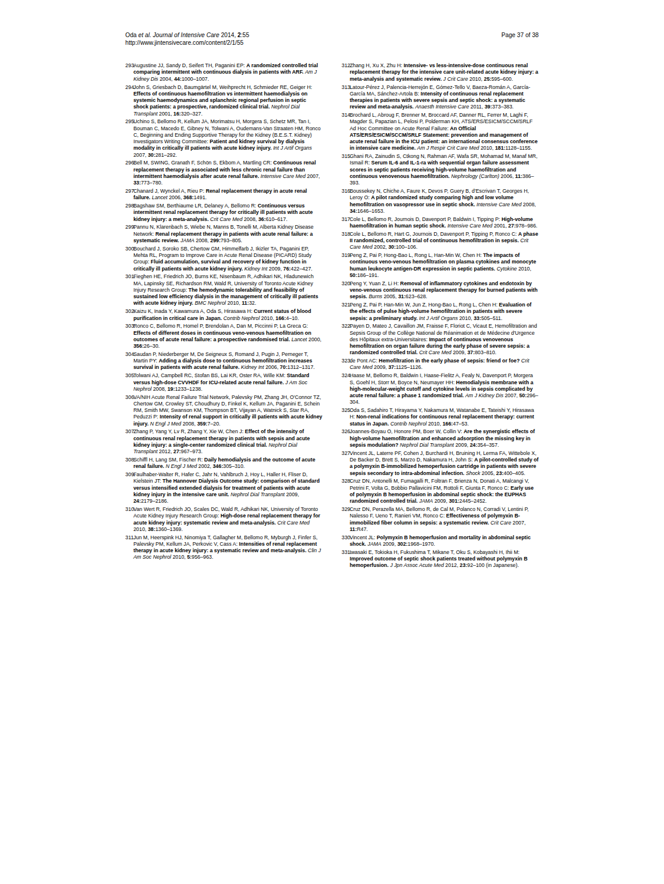Oda et al. Journal of Intensive Care 2014, 2:55
http://www.jintensivecare.com/content/2/1/55
Page 37 of 38
293. Augustine JJ, Sandy D, Seifert TH, Paganini EP: A randomized controlled trial comparing intermittent with continuous dialysis in patients with ARF. Am J Kidney Dis 2004, 44: 1000–1007.
294. John S, Griesbach D, Baumgärtel M, Weihprecht H, Schmieder RE, Geiger H: Effects of continuous haemofiltration vs intermittent haemodialysis on systemic haemodynamics and splanchnic regional perfusion in septic shock patients: a prospective, randomized clinical trial. Nephrol Dial Transplant 2001, 16: 320–327.
295. Uchino S, Bellomo R, Kellum JA, Morimatsu H, Morgera S, Schetz MR, Tan I, Bouman C, Macedo E, Gibney N, Tolwani A, Oudemans-Van Straaten HM, Ronco C, Beginning and Ending Supportive Therapy for the Kidney (B.E.S.T. Kidney) Investigators Writing Committee: Patient and kidney survival by dialysis modality in critically ill patients with acute kidney injury. Int J Artif Organs 2007, 30: 281–292.
296. Bell M, SWING, Granath F, Schön S, Ekbom A, Martling CR: Continuous renal replacement therapy is associated with less chronic renal failure than intermittent haemodialysis after acute renal failure. Intensive Care Med 2007, 33: 773–780.
297. Chanard J, Wynckel A, Rieu P: Renal replacement therapy in acute renal failure. Lancet 2006, 368: 1491.
298. Bagshaw SM, Berthiaume LR, Delaney A, Bellomo R: Continuous versus intermittent renal replacement therapy for critically ill patients with acute kidney injury: a meta-analysis. Crit Care Med 2008, 36: 610–617.
299. Pannu N, Klarenbach S, Wiebe N, Manns B, Tonelli M, Alberta Kidney Disease Network: Renal replacement therapy in patients with acute renal failure: a systematic review. JAMA 2008, 299: 793–805.
300. Bouchard J, Soroko SB, Chertow GM, Himmelfarb J, Ikizler TA, Paganini EP, Mehta RL, Program to Improve Care in Acute Renal Disease (PICARD) Study Group: Fluid accumulation, survival and recovery of kidney function in critically ill patients with acute kidney injury. Kidney Int 2009, 76: 422–427.
301. Fieghen HE, Friedrich JO, Burns KE, Nisenbaum R, Adhikari NK, Hladunewich MA, Lapinsky SE, Richardson RM, Wald R, University of Toronto Acute Kidney Injury Research Group: The hemodynamic tolerability and feasibility of sustained low efficiency dialysis in the management of critically ill patients with acute kidney injury. BMC Nephrol 2010, 11: 32.
302. Kaizu K, Inada Y, Kawamura A, Oda S, Hirasawa H: Current status of blood purification in critical care in Japan. Contrib Nephrol 2010, 166: 4–10.
303. Ronco C, Bellomo R, Homel P, Brendolan A, Dan M, Piccinni P, La Greca G: Effects of different doses in continuous veno-venous haemofiltration on outcomes of acute renal failure: a prospective randomised trial. Lancet 2000, 356: 26–30.
304. Saudan P, Niederberger M, De Seigneux S, Romand J, Pugin J, Perneger T, Martin PY: Adding a dialysis dose to continuous hemofiltration increases survival in patients with acute renal failure. Kidney Int 2006, 70: 1312–1317.
305. Tolwani AJ, Campbell RC, Stofan BS, Lai KR, Oster RA, Wille KM: Standard versus high-dose CVVHDF for ICU-related acute renal failure. J Am Soc Nephrol 2008, 19: 1233–1238.
306. VA/NIH Acute Renal Failure Trial Network, Palevsky PM, Zhang JH, O'Connor TZ, Chertow GM, Crowley ST, Choudhury D, Finkel K, Kellum JA, Paganini E, Schein RM, Smith MW, Swanson KM, Thompson BT, Vijayan A, Watnick S, Star RA, Peduzzi P: Intensity of renal support in critically ill patients with acute kidney injury. N Engl J Med 2008, 359: 7–20.
307. Zhang P, Yang Y, Lv R, Zhang Y, Xie W, Chen J: Effect of the intensity of continuous renal replacement therapy in patients with sepsis and acute kidney injury: a single-center randomized clinical trial. Nephrol Dial Transplant 2012, 27: 967–973.
308. Schiffl H, Lang SM, Fischer R: Daily hemodialysis and the outcome of acute renal failure. N Engl J Med 2002, 346: 305–310.
309. Faulhaber-Walter R, Hafer C, Jahr N, Vahlbruch J, Hoy L, Haller H, Fliser D, Kielstein JT: The Hannover Dialysis Outcome study: comparison of standard versus intensified extended dialysis for treatment of patients with acute kidney injury in the intensive care unit. Nephrol Dial Transplant 2009, 24: 2179–2186.
310. Van Wert R, Friedrich JO, Scales DC, Wald R, Adhikari NK, University of Toronto Acute Kidney Injury Research Group: High-dose renal replacement therapy for acute kidney injury: systematic review and meta-analysis. Crit Care Med 2010, 38: 1360–1369.
311. Jun M, Heerspink HJ, Ninomiya T, Gallagher M, Bellomo R, Myburgh J, Finfer S, Palevsky PM, Kellum JA, Perkovic V, Cass A: Intensities of renal replacement therapy in acute kidney injury: a systematic review and meta-analysis. Clin J Am Soc Nephrol 2010, 5: 956–963.
312. Zhang H, Xu X, Zhu H: Intensive- vs less-intensive-dose continuous renal replacement therapy for the intensive care unit-related acute kidney injury: a meta-analysis and systematic review. J Crit Care 2010, 25: 595–600.
313. Latour-Pérez J, Palencia-Herrejón E, Gómez-Tello V, Baeza-Román A, García-García MA, Sánchez-Artola B: Intensity of continuous renal replacement therapies in patients with severe sepsis and septic shock: a systematic review and meta-analysis. Anaesth Intensive Care 2011, 39: 373–383.
314. Brochard L, Abroug F, Brenner M, Broccard AF, Danner RL, Ferrer M, Laghi F, Magder S, Papazian L, Pelosi P, Polderman KH, ATS/ERS/ESICM/SCCM/SRLF Ad Hoc Committee on Acute Renal Failure: An Official ATS/ERS/ESICM/SCCM/SRLF Statement: prevention and management of acute renal failure in the ICU patient: an international consensus conference in intensive care medicine. Am J Respir Crit Care Med 2010, 181: 1128–1155.
315. Ghani RA, Zainudin S, Ctkong N, Rahman AF, Wafa SR, Mohamad M, Manaf MR, Ismail R: Serum IL-6 and IL-1-ra with sequential organ failure assessment scores in septic patients receiving high-volume haemofiltration and continuous venovenous haemofiltration. Nephrology (Carlton) 2006, 11: 386–393.
316. Boussekey N, Chiche A, Faure K, Devos P, Guery B, d'Escrivan T, Georges H, Leroy O: A pilot randomized study comparing high and low volume hemofiltration on vasopressor use in septic shock. Intensive Care Med 2008, 34: 1646–1653.
317. Cole L, Bellomo R, Journois D, Davenport P, Baldwin I, Tipping P: High-volume haemofiltration in human septic shock. Intensive Care Med 2001, 27: 978–986.
318. Cole L, Bellomo R, Hart G, Journois D, Davenport P, Tipping P, Ronco C: A phase II randomized, controlled trial of continuous hemofiltration in sepsis. Crit Care Med 2002, 30: 100–106.
319. Peng Z, Pai P, Hong-Bao L, Rong L, Han-Min W, Chen H: The impacts of continuous veno-venous hemofiltration on plasma cytokines and monocyte human leukocyte antigen-DR expression in septic patients. Cytokine 2010, 50: 186–191.
320. Peng Y, Yuan Z, Li H: Removal of inflammatory cytokines and endotoxin by veno-venous continuous renal replacement therapy for burned patients with sepsis. Burns 2005, 31: 623–628.
321. Peng Z, Pai P, Han-Min W, Jun Z, Hong-Bao L, Rong L, Chen H: Evaluation of the effects of pulse high-volume hemofiltration in patients with severe sepsis: a preliminary study. Int J Artif Organs 2010, 33: 505–511.
322. Payen D, Mateo J, Cavaillon JM, Fraisse F, Floriot C, Vicaut E, Hemofiltration and Sepsis Group of the Collège National de Réanimation et de Médecine d'Urgence des Hôpitaux extra-Universitaires: Impact of continuous venovenous hemofiltration on organ failure during the early phase of severe sepsis: a randomized controlled trial. Crit Care Med 2009, 37: 803–810.
323. de Pont AC: Hemofiltration in the early phase of sepsis: friend or foe? Crit Care Med 2009, 37: 1125–1126.
324. Haase M, Bellomo R, Baldwin I, Haase-Fielitz A, Fealy N, Davenport P, Morgera S, Goehl H, Storr M, Boyce N, Neumayer HH: Hemodialysis membrane with a high-molecular-weight cutoff and cytokine levels in sepsis complicated by acute renal failure: a phase 1 randomized trial. Am J Kidney Dis 2007, 50: 296–304.
325. Oda S, Sadahiro T, Hirayama Y, Nakamura M, Watanabe E, Tateishi Y, Hirasawa H: Non-renal indications for continuous renal replacement therapy: current status in Japan. Contrib Nephrol 2010, 166: 47–53.
326. Joannes-Boyau O, Honore PM, Boer W, Collin V: Are the synergistic effects of high-volume haemofiltration and enhanced adsorption the missing key in sepsis modulation? Nephrol Dial Transplant 2009, 24: 354–357.
327. Vincent JL, Laterre PF, Cohen J, Burchardi H, Bruining H, Lerma FA, Wittebole X, De Backer D, Brett S, Marzo D, Nakamura H, John S: A pilot-controlled study of a polymyxin B-immobilized hemoperfusion cartridge in patients with severe sepsis secondary to intra-abdominal infection. Shock 2005, 23: 400–405.
328. Cruz DN, Antonelli M, Fumagalli R, Foltran F, Brienza N, Donati A, Malcangi V, Petrini F, Volta G, Bobbio Pallavicini FM, Rottoli F, Giunta F, Ronco C: Early use of polymyxin B hemoperfusion in abdominal septic shock: the EUPHAS randomized controlled trial. JAMA 2009, 301: 2445–2452.
329. Cruz DN, Perazella MA, Bellomo R, de Cal M, Polanco N, Corradi V, Lentini P, Nalesso F, Ueno T, Ranieri VM, Ronco C: Effectiveness of polymyxin B-immobilized fiber column in sepsis: a systematic review. Crit Care 2007, 11: R47.
330. Vincent JL: Polymyxin B hemoperfusion and mortality in abdominal septic shock. JAMA 2009, 302: 1968–1970.
331. Iwasaki E, Tokioka H, Fukushima T, Mikane T, Oku S, Kobayashi H, Ihii M: Improved outcome of septic shock patients treated without polymyxin B hemoperfusion. J Jpn Assoc Acute Med 2012, 23: 92–100 (in Japanese).